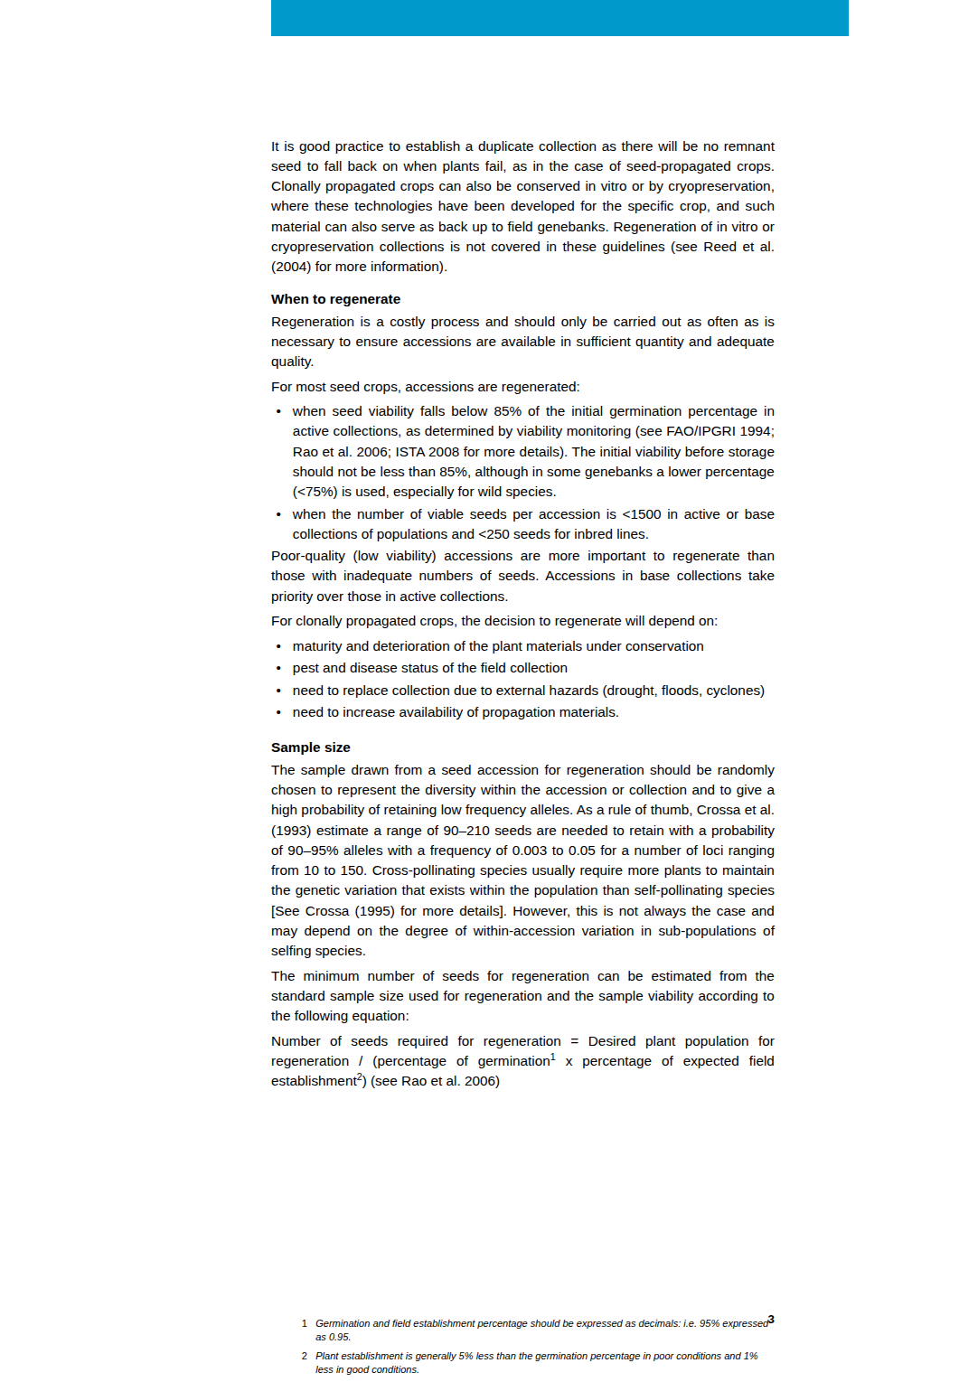It is good practice to establish a duplicate collection as there will be no remnant seed to fall back on when plants fail, as in the case of seed-propagated crops. Clonally propagated crops can also be conserved in vitro or by cryopreservation, where these technologies have been developed for the specific crop, and such material can also serve as back up to field genebanks. Regeneration of in vitro or cryopreservation collections is not covered in these guidelines (see Reed et al. (2004) for more information).
When to regenerate
Regeneration is a costly process and should only be carried out as often as is necessary to ensure accessions are available in sufficient quantity and adequate quality.
For most seed crops, accessions are regenerated:
when seed viability falls below 85% of the initial germination percentage in active collections, as determined by viability monitoring (see FAO/IPGRI 1994; Rao et al. 2006; ISTA 2008 for more details). The initial viability before storage should not be less than 85%, although in some genebanks a lower percentage (<75%) is used, especially for wild species.
when the number of viable seeds per accession is <1500 in active or base collections of populations and <250 seeds for inbred lines.
Poor-quality (low viability) accessions are more important to regenerate than those with inadequate numbers of seeds. Accessions in base collections take priority over those in active collections.
For clonally propagated crops, the decision to regenerate will depend on:
maturity and deterioration of the plant materials under conservation
pest and disease status of the field collection
need to replace collection due to external hazards (drought, floods, cyclones)
need to increase availability of propagation materials.
Sample size
The sample drawn from a seed accession for regeneration should be randomly chosen to represent the diversity within the accession or collection and to give a high probability of retaining low frequency alleles. As a rule of thumb, Crossa et al. (1993) estimate a range of 90–210 seeds are needed to retain with a probability of 90–95% alleles with a frequency of 0.003 to 0.05 for a number of loci ranging from 10 to 150. Cross-pollinating species usually require more plants to maintain the genetic variation that exists within the population than self-pollinating species [See Crossa (1995) for more details]. However, this is not always the case and may depend on the degree of within-accession variation in sub-populations of selfing species.
The minimum number of seeds for regeneration can be estimated from the standard sample size used for regeneration and the sample viability according to the following equation:
Number of seeds required for regeneration = Desired plant population for regeneration / (percentage of germination1 x percentage of expected field establishment2) (see Rao et al. 2006)
1
Germination and field establishment percentage should be expressed as decimals: i.e. 95% expressed as 0.95.
2
Plant establishment is generally 5% less than the germination percentage in poor conditions and 1% less in good conditions.
3